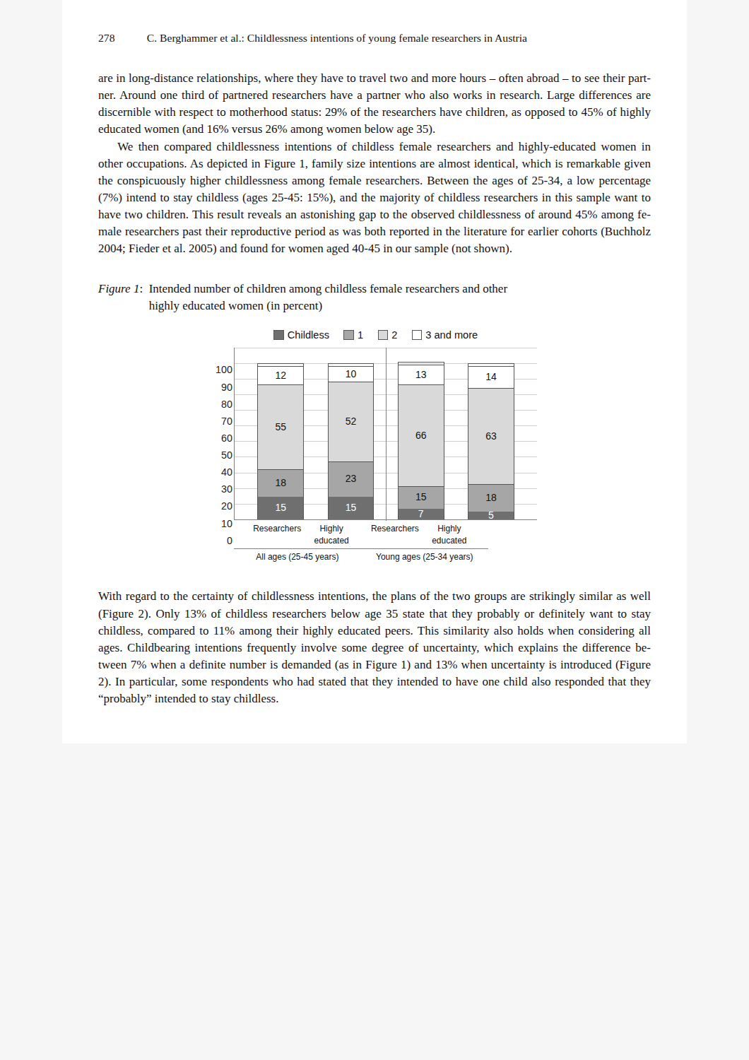278 C. Berghammer et al.: Childlessness intentions of young female researchers in Austria
are in long-distance relationships, where they have to travel two and more hours – often abroad – to see their partner. Around one third of partnered researchers have a partner who also works in research. Large differences are discernible with respect to motherhood status: 29% of the researchers have children, as opposed to 45% of highly educated women (and 16% versus 26% among women below age 35).
We then compared childlessness intentions of childless female researchers and highly-educated women in other occupations. As depicted in Figure 1, family size intentions are almost identical, which is remarkable given the conspicuously higher childlessness among female researchers. Between the ages of 25-34, a low percentage (7%) intend to stay childless (ages 25-45: 15%), and the majority of childless researchers in this sample want to have two children. This result reveals an astonishing gap to the observed childlessness of around 45% among female researchers past their reproductive period as was both reported in the literature for earlier cohorts (Buchholz 2004; Fieder et al. 2005) and found for women aged 40-45 in our sample (not shown).
Figure 1: Intended number of children among childless female researchers and other
highly educated women (in percent)
Childless 1 2 3 and more
| / 100 / / 90 / / 80 / / 70 / / 60 / / 50 / / 40 / / 30 / / 20 / / 10 / / 0 / | 12 55 18 15 10 52 23 15 13 66 15 7 14 63 18 5 Researchers Highly educated Researchers Highly educated All ages (25-45 years) Young ages (25-34 years) |
With regard to the certainty of childlessness intentions, the plans of the two groups are strikingly similar as well (Figure 2). Only 13% of childless researchers below age 35 state that they probably or definitely want to stay childless, compared to 11% among their highly educated peers. This similarity also holds when considering all ages. Childbearing intentions frequently involve some degree of uncertainty, which explains the difference between 7% when a definite number is demanded (as in Figure 1) and 13% when uncertainty is introduced (Figure 2). In particular, some respondents who had stated that they intended to have one child also responded that they “probably” intended to stay childless.